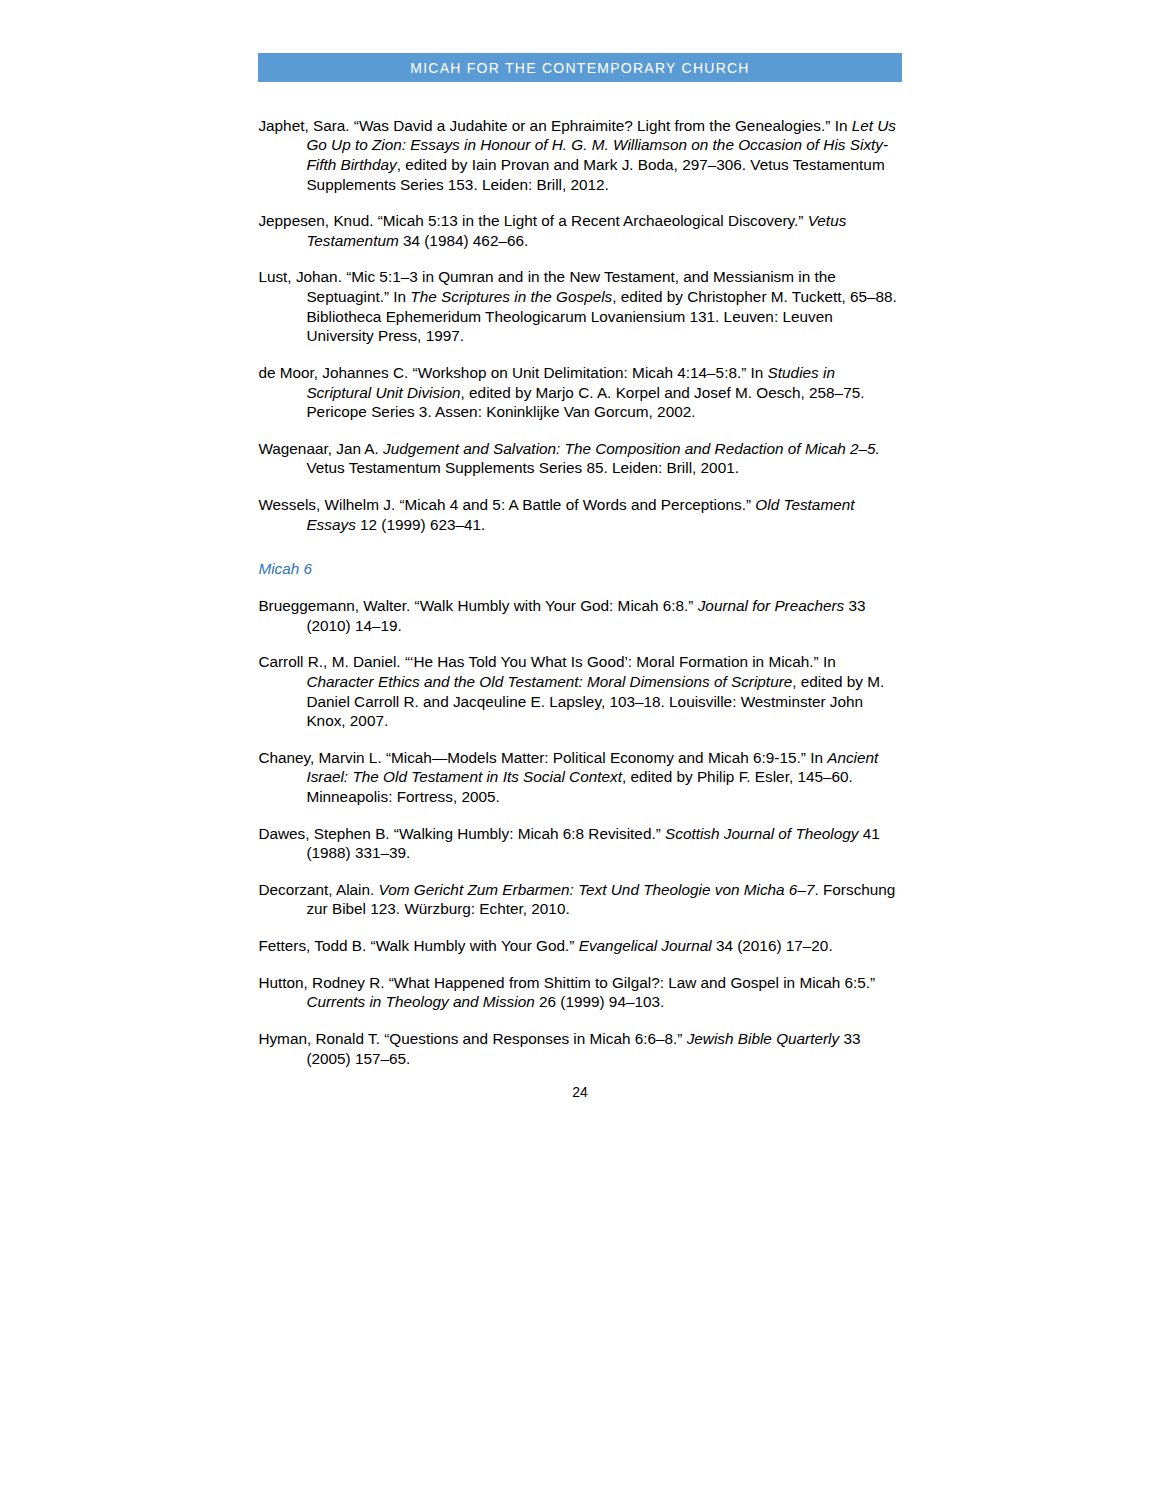Micah for the Contemporary Church
Japhet, Sara. “Was David a Judahite or an Ephraimite? Light from the Genealogies.” In Let Us Go Up to Zion: Essays in Honour of H. G. M. Williamson on the Occasion of His Sixty-Fifth Birthday, edited by Iain Provan and Mark J. Boda, 297–306. Vetus Testamentum Supplements Series 153. Leiden: Brill, 2012.
Jeppesen, Knud. “Micah 5:13 in the Light of a Recent Archaeological Discovery.” Vetus Testamentum 34 (1984) 462–66.
Lust, Johan. “Mic 5:1–3 in Qumran and in the New Testament, and Messianism in the Septuagint.” In The Scriptures in the Gospels, edited by Christopher M. Tuckett, 65–88. Bibliotheca Ephemeridum Theologicarum Lovaniensium 131. Leuven: Leuven University Press, 1997.
de Moor, Johannes C. “Workshop on Unit Delimitation: Micah 4:14–5:8.” In Studies in Scriptural Unit Division, edited by Marjo C. A. Korpel and Josef M. Oesch, 258–75. Pericope Series 3. Assen: Koninklijke Van Gorcum, 2002.
Wagenaar, Jan A. Judgement and Salvation: The Composition and Redaction of Micah 2–5. Vetus Testamentum Supplements Series 85. Leiden: Brill, 2001.
Wessels, Wilhelm J. “Micah 4 and 5: A Battle of Words and Perceptions.” Old Testament Essays 12 (1999) 623–41.
Micah 6
Brueggemann, Walter. “Walk Humbly with Your God: Micah 6:8.” Journal for Preachers 33 (2010) 14–19.
Carroll R., M. Daniel. “‘He Has Told You What Is Good’: Moral Formation in Micah.” In Character Ethics and the Old Testament: Moral Dimensions of Scripture, edited by M. Daniel Carroll R. and Jacqeuline E. Lapsley, 103–18. Louisville: Westminster John Knox, 2007.
Chaney, Marvin L. “Micah—Models Matter: Political Economy and Micah 6:9-15.” In Ancient Israel: The Old Testament in Its Social Context, edited by Philip F. Esler, 145–60. Minneapolis: Fortress, 2005.
Dawes, Stephen B. “Walking Humbly: Micah 6:8 Revisited.” Scottish Journal of Theology 41 (1988) 331–39.
Decorzant, Alain. Vom Gericht Zum Erbarmen: Text Und Theologie von Micha 6–7. Forschung zur Bibel 123. Würzburg: Echter, 2010.
Fetters, Todd B. “Walk Humbly with Your God.” Evangelical Journal 34 (2016) 17–20.
Hutton, Rodney R. “What Happened from Shittim to Gilgal?: Law and Gospel in Micah 6:5.” Currents in Theology and Mission 26 (1999) 94–103.
Hyman, Ronald T. “Questions and Responses in Micah 6:6–8.” Jewish Bible Quarterly 33 (2005) 157–65.
24